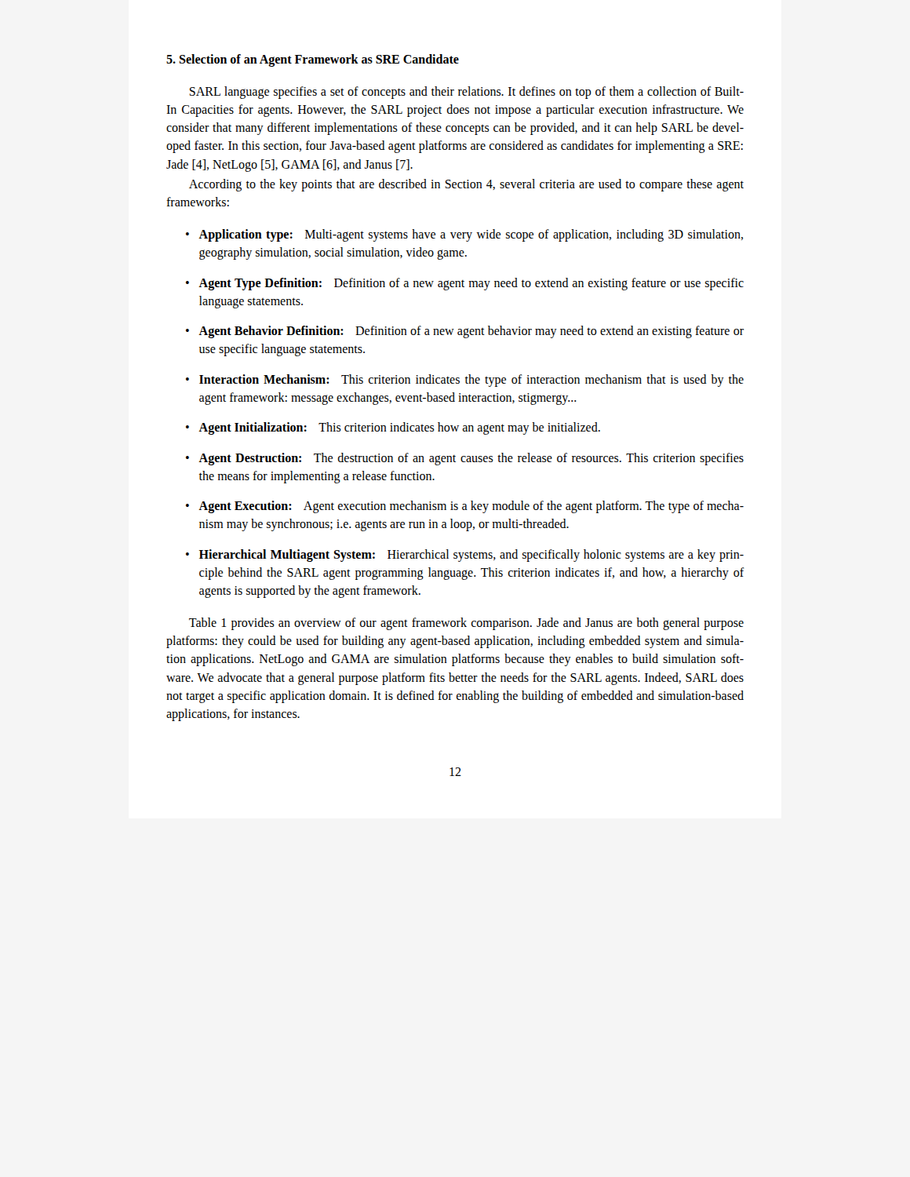5. Selection of an Agent Framework as SRE Candidate
SARL language specifies a set of concepts and their relations. It defines on top of them a collection of Built-In Capacities for agents. However, the SARL project does not impose a particular execution infrastructure. We consider that many different implementations of these concepts can be provided, and it can help SARL be developed faster. In this section, four Java-based agent platforms are considered as candidates for implementing a SRE: Jade [4], NetLogo [5], GAMA [6], and Janus [7].
According to the key points that are described in Section 4, several criteria are used to compare these agent frameworks:
Application type: Multi-agent systems have a very wide scope of application, including 3D simulation, geography simulation, social simulation, video game.
Agent Type Definition: Definition of a new agent may need to extend an existing feature or use specific language statements.
Agent Behavior Definition: Definition of a new agent behavior may need to extend an existing feature or use specific language statements.
Interaction Mechanism: This criterion indicates the type of interaction mechanism that is used by the agent framework: message exchanges, event-based interaction, stigmergy...
Agent Initialization: This criterion indicates how an agent may be initialized.
Agent Destruction: The destruction of an agent causes the release of resources. This criterion specifies the means for implementing a release function.
Agent Execution: Agent execution mechanism is a key module of the agent platform. The type of mechanism may be synchronous; i.e. agents are run in a loop, or multi-threaded.
Hierarchical Multiagent System: Hierarchical systems, and specifically holonic systems are a key principle behind the SARL agent programming language. This criterion indicates if, and how, a hierarchy of agents is supported by the agent framework.
Table 1 provides an overview of our agent framework comparison. Jade and Janus are both general purpose platforms: they could be used for building any agent-based application, including embedded system and simulation applications. NetLogo and GAMA are simulation platforms because they enables to build simulation software. We advocate that a general purpose platform fits better the needs for the SARL agents. Indeed, SARL does not target a specific application domain. It is defined for enabling the building of embedded and simulation-based applications, for instances.
12